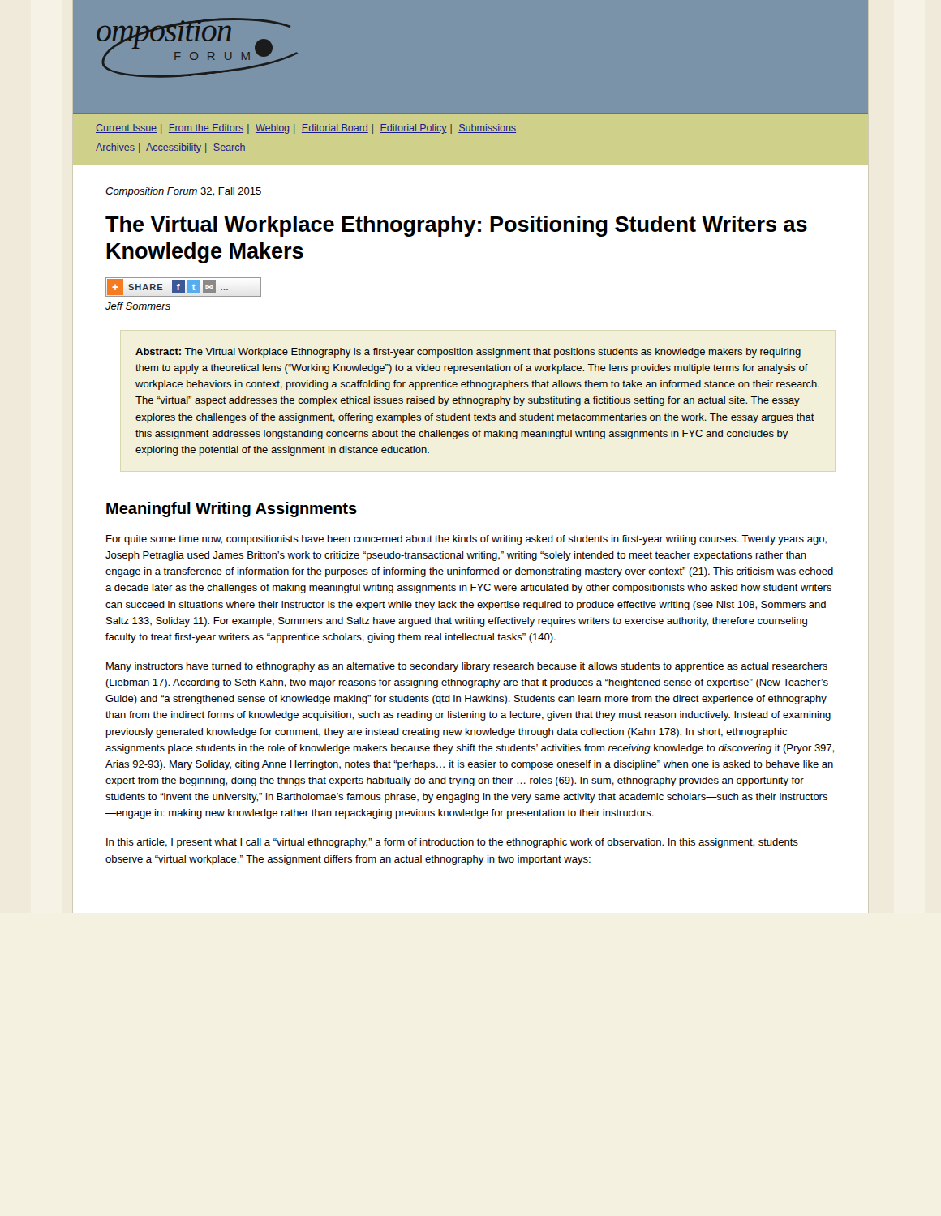omposition
FORUM
Current Issue| From the Editors| Weblog| Editorial Board| Editorial Policy| Submissions
Archives| Accessibility| Search
Composition Forum 32, Fall 2015
The Virtual Workplace Ethnography: Positioning Student Writers as Knowledge Makers
+ SHARE f t ✉ …
Jeff Sommers
Abstract: The Virtual Workplace Ethnography is a first-year composition assignment that positions students as knowledge makers by requiring them to apply a theoretical lens (“Working Knowledge”) to a video representation of a workplace. The lens provides multiple terms for analysis of workplace behaviors in context, providing a scaffolding for apprentice ethnographers that allows them to take an informed stance on their research. The “virtual” aspect addresses the complex ethical issues raised by ethnography by substituting a fictitious setting for an actual site. The essay explores the challenges of the assignment, offering examples of student texts and student metacommentaries on the work. The essay argues that this assignment addresses longstanding concerns about the challenges of making meaningful writing assignments in FYC and concludes by exploring the potential of the assignment in distance education.
Meaningful Writing Assignments
For quite some time now, compositionists have been concerned about the kinds of writing asked of students in first-year writing courses. Twenty years ago, Joseph Petraglia used James Britton’s work to criticize “pseudo-transactional writing,” writing “solely intended to meet teacher expectations rather than engage in a transference of information for the purposes of informing the uninformed or demonstrating mastery over context” (21). This criticism was echoed a decade later as the challenges of making meaningful writing assignments in FYC were articulated by other compositionists who asked how student writers can succeed in situations where their instructor is the expert while they lack the expertise required to produce effective writing (see Nist 108, Sommers and Saltz 133, Soliday 11). For example, Sommers and Saltz have argued that writing effectively requires writers to exercise authority, therefore counseling faculty to treat first-year writers as “apprentice scholars, giving them real intellectual tasks” (140).
Many instructors have turned to ethnography as an alternative to secondary library research because it allows students to apprentice as actual researchers (Liebman 17). According to Seth Kahn, two major reasons for assigning ethnography are that it produces a “heightened sense of expertise” (New Teacher’s Guide) and “a strengthened sense of knowledge making” for students (qtd in Hawkins). Students can learn more from the direct experience of ethnography than from the indirect forms of knowledge acquisition, such as reading or listening to a lecture, given that they must reason inductively. Instead of examining previously generated knowledge for comment, they are instead creating new knowledge through data collection (Kahn 178). In short, ethnographic assignments place students in the role of knowledge makers because they shift the students’ activities from receiving knowledge to discovering it (Pryor 397, Arias 92-93). Mary Soliday, citing Anne Herrington, notes that “perhaps… it is easier to compose oneself in a discipline” when one is asked to behave like an expert from the beginning, doing the things that experts habitually do and trying on their … roles (69). In sum, ethnography provides an opportunity for students to “invent the university,” in Bartholomae’s famous phrase, by engaging in the very same activity that academic scholars—such as their instructors—engage in: making new knowledge rather than repackaging previous knowledge for presentation to their instructors.
In this article, I present what I call a “virtual ethnography,” a form of introduction to the ethnographic work of observation. In this assignment, students observe a “virtual workplace.” The assignment differs from an actual ethnography in two important ways: